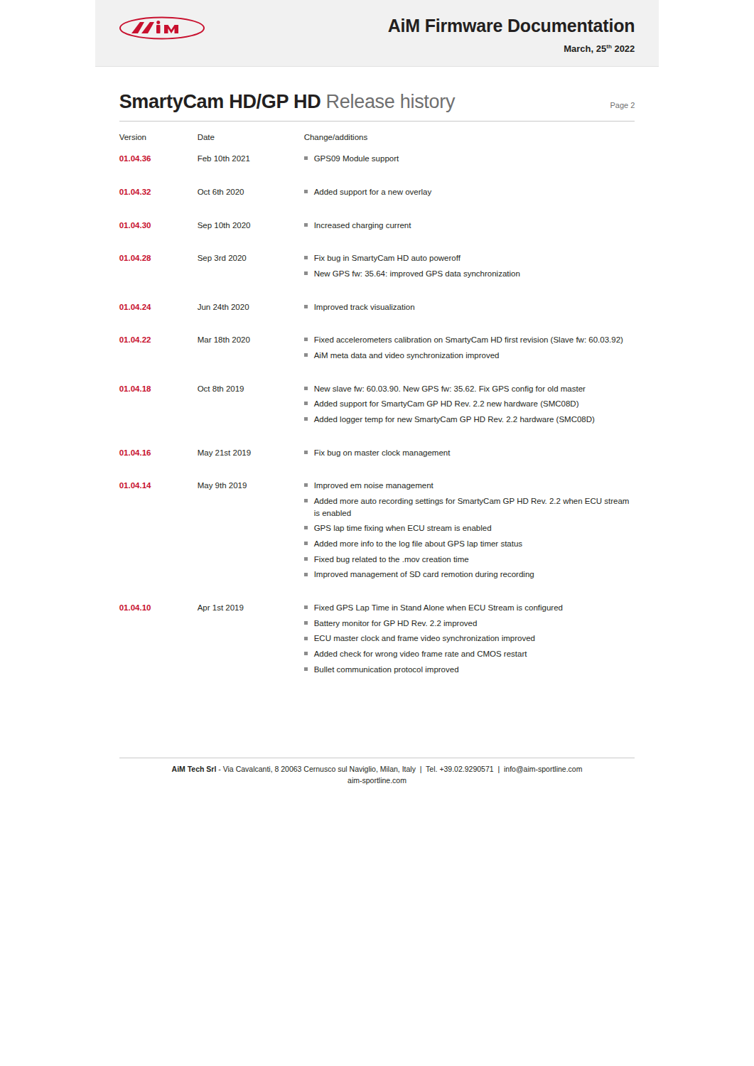AiM Firmware Documentation
March, 25th 2022
SmartyCam HD/GP HD Release history
Page 2
| Version | Date | Change/additions |
| --- | --- | --- |
| 01.04.36 | Feb 10th 2021 | GPS09 Module support |
| 01.04.32 | Oct 6th 2020 | Added support for a new overlay |
| 01.04.30 | Sep 10th 2020 | Increased charging current |
| 01.04.28 | Sep 3rd 2020 | Fix bug in SmartyCam HD auto poweroff New GPS fw: 35.64: improved GPS data synchronization |
| 01.04.24 | Jun 24th 2020 | Improved track visualization |
| 01.04.22 | Mar 18th 2020 | Fixed accelerometers calibration on SmartyCam HD first revision (Slave fw: 60.03.92) AiM meta data and video synchronization improved |
| 01.04.18 | Oct 8th 2019 | New slave fw: 60.03.90. New GPS fw: 35.62. Fix GPS config for old master Added support for SmartyCam GP HD Rev. 2.2 new hardware (SMC08D) Added logger temp for new SmartyCam GP HD Rev. 2.2 hardware (SMC08D) |
| 01.04.16 | May 21st 2019 | Fix bug on master clock management |
| 01.04.14 | May 9th 2019 | Improved em noise management Added more auto recording settings for SmartyCam GP HD Rev. 2.2 when ECU stream is enabled GPS lap time fixing when ECU stream is enabled Added more info to the log file about GPS lap timer status Fixed bug related to the .mov creation time Improved management of SD card remotion during recording |
| 01.04.10 | Apr 1st 2019 | Fixed GPS Lap Time in Stand Alone when ECU Stream is configured Battery monitor for GP HD Rev. 2.2 improved ECU master clock and frame video synchronization improved Added check for wrong video frame rate and CMOS restart Bullet communication protocol improved |
AiM Tech Srl - Via Cavalcanti, 8 20063 Cernusco sul Naviglio, Milan, Italy | Tel. +39.02.9290571 | info@aim-sportline.com
aim-sportline.com